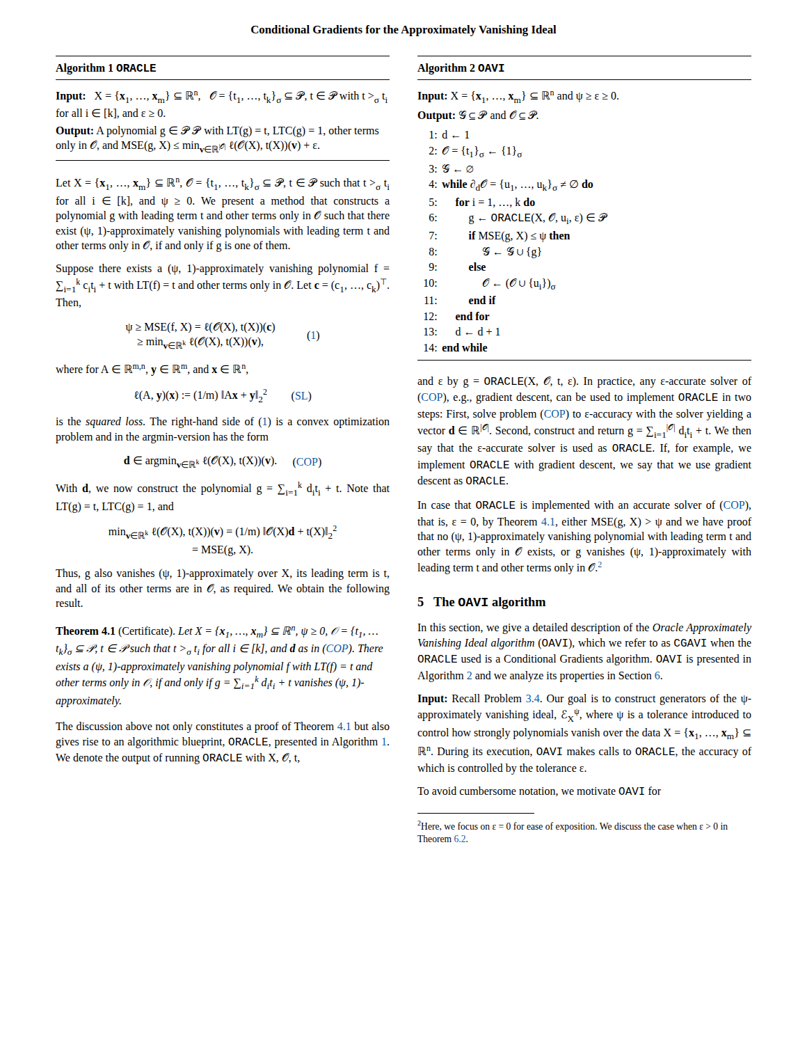Conditional Gradients for the Approximately Vanishing Ideal
Algorithm 1 ORACLE
Input: X = {x1, …, xm} ⊆ ℝn, 𝒪 = {t1, …, tk}σ ⊆ 𝒫, t ∈ 𝒫 with t >σ ti for all i ∈ [k], and ε ≥ 0.
Output: A polynomial g ∈ 𝒫   𝒫  with LT(g) = t, LTC(g) = 1, other terms only in 𝒪, and MSE(g, X) ≤ minv∈ℝ|𝒪| ℓ(𝒪(X), t(X))(v) + ε.
Let X = {x1, …, xm} ⊆ ℝn, 𝒪 = {t1, …, tk}σ ⊆ 𝒫, t ∈ 𝒫 such that t >σ ti for all i ∈ [k], and ψ ≥ 0. We present a method that constructs a polynomial g with leading term t and other terms only in 𝒪 such that there exist (ψ, 1)-approximately vanishing polynomials with leading term t and other terms only in 𝒪, if and only if g is one of them.
Suppose there exists a (ψ, 1)-approximately vanishing polynomial f = ∑i=1k citi + t with LT(f) = t and other terms only in 𝒪. Let c = (c1, …, ck)⊤. Then,
ψ ≥ MSE(f, X) = ℓ(𝒪(X), t(X))(c)
≥ minv∈ℝk ℓ(𝒪(X), t(X))(v),
(1)
where for A ∈ ℝm,n, y ∈ ℝm, and x ∈ ℝn,
ℓ(A, y)(x) := (1/m) ‖Ax + y‖22
(SL)
is the squared loss. The right-hand side of (1) is a convex optimization problem and in the argmin-version has the form
d ∈ argminv∈ℝk ℓ(𝒪(X), t(X))(v).
(COP)
With d, we now construct the polynomial g = ∑i=1k diti + t. Note that LT(g) = t, LTC(g) = 1, and
minv∈ℝk ℓ(𝒪(X), t(X))(v) = (1/m) ‖𝒪(X)d + t(X)‖22
= MSE(g, X).
Thus, g also vanishes (ψ, 1)-approximately over X, its leading term is t, and all of its other terms are in 𝒪, as required. We obtain the following result.
Theorem 4.1 (Certificate). Let X = {x1, …, xm} ⊆ ℝn, ψ ≥ 0, 𝒪 = {t1, … tk}σ ⊆ 𝒫, t ∈ 𝒫 such that t >σ ti for all i ∈ [k], and d as in (COP). There exists a (ψ, 1)-approximately vanishing polynomial f with LT(f) = t and other terms only in 𝒪, if and only if g = ∑i=1k diti + t vanishes (ψ, 1)-approximately.
The discussion above not only constitutes a proof of Theorem 4.1 but also gives rise to an algorithmic blueprint, ORACLE, presented in Algorithm 1. We denote the output of running ORACLE with X, 𝒪, t,
Algorithm 2 OAVI
Input: X = {x1, …, xm} ⊆ ℝn and ψ ≥ ε ≥ 0.
Output: 𝒢 ⊆ 𝒫  and 𝒪 ⊆ 𝒫.
d ← 1
𝒪 = {t1}σ ← {1}σ
𝒢 ← ∅
while ∂d𝒪 = {u1, …, uk}σ ≠ ∅ do
for i = 1, …, k do
g ← ORACLE(X, 𝒪, ui, ε) ∈ 𝒫 
if MSE(g, X) ≤ ψ then
𝒢 ← 𝒢 ∪ {g}
else
𝒪 ← (𝒪 ∪ {ui})σ
end if
end for
d ← d + 1
end while
and ε by g = ORACLE(X, 𝒪, t, ε). In practice, any ε-accurate solver of (COP), e.g., gradient descent, can be used to implement ORACLE in two steps: First, solve problem (COP) to ε-accuracy with the solver yielding a vector d ∈ ℝ|𝒪|. Second, construct and return g = ∑i=1|𝒪| diti + t. We then say that the ε-accurate solver is used as ORACLE. If, for example, we implement ORACLE with gradient descent, we say that we use gradient descent as ORACLE.
In case that ORACLE is implemented with an accurate solver of (COP), that is, ε = 0, by Theorem 4.1, either MSE(g, X) > ψ and we have proof that no (ψ, 1)-approximately vanishing polynomial with leading term t and other terms only in 𝒪 exists, or g vanishes (ψ, 1)-approximately with leading term t and other terms only in 𝒪.2
5 The OAVI algorithm
In this section, we give a detailed description of the Oracle Approximately Vanishing Ideal algorithm (OAVI), which we refer to as CGAVI when the ORACLE used is a Conditional Gradients algorithm. OAVI is presented in Algorithm 2 and we analyze its properties in Section 6.
Input: Recall Problem 3.4. Our goal is to construct generators of the ψ-approximately vanishing ideal, ℰXψ, where ψ is a tolerance introduced to control how strongly polynomials vanish over the data X = {x1, …, xm} ⊆ ℝn. During its execution, OAVI makes calls to ORACLE, the accuracy of which is controlled by the tolerance ε.
To avoid cumbersome notation, we motivate OAVI for
2Here, we focus on ε = 0 for ease of exposition. We discuss the case when ε > 0 in Theorem 6.2.